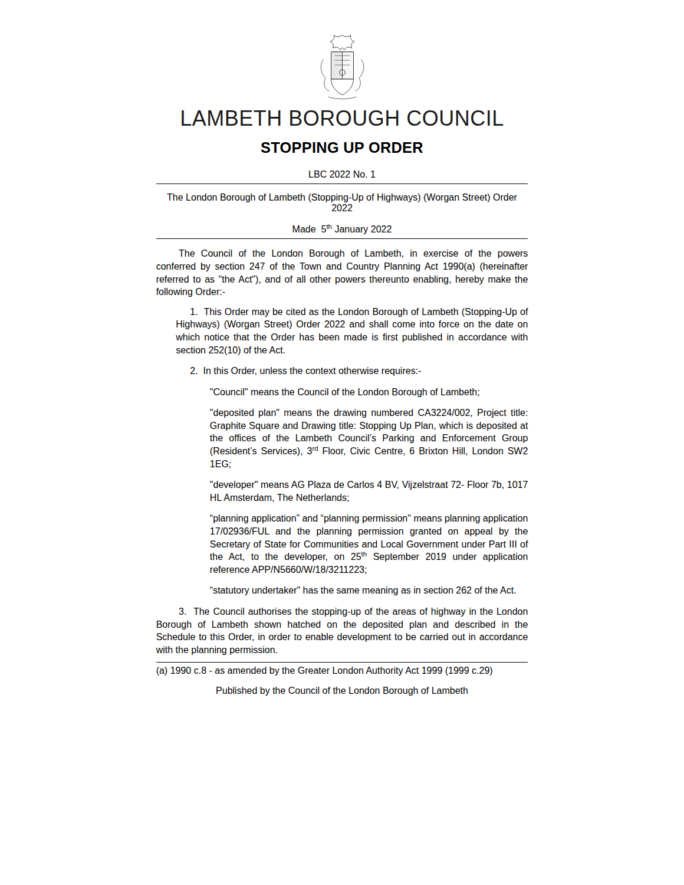LAMBETH BOROUGH COUNCIL
STOPPING UP ORDER
LBC 2022 No. 1
The London Borough of Lambeth (Stopping-Up of Highways) (Worgan Street) Order 2022
Made 5th January 2022
The Council of the London Borough of Lambeth, in exercise of the powers conferred by section 247 of the Town and Country Planning Act 1990(a) (hereinafter referred to as "the Act"), and of all other powers thereunto enabling, hereby make the following Order:-
1. This Order may be cited as the London Borough of Lambeth (Stopping-Up of Highways) (Worgan Street) Order 2022 and shall come into force on the date on which notice that the Order has been made is first published in accordance with section 252(10) of the Act.
2. In this Order, unless the context otherwise requires:-
"Council" means the Council of the London Borough of Lambeth;
"deposited plan" means the drawing numbered CA3224/002, Project title: Graphite Square and Drawing title: Stopping Up Plan, which is deposited at the offices of the Lambeth Council’s Parking and Enforcement Group (Resident’s Services), 3rd Floor, Civic Centre, 6 Brixton Hill, London SW2 1EG;
"developer" means AG Plaza de Carlos 4 BV, Vijzelstraat 72- Floor 7b, 1017 HL Amsterdam, The Netherlands;
“planning application” and “planning permission" means planning application 17/02936/FUL and the planning permission granted on appeal by the Secretary of State for Communities and Local Government under Part III of the Act, to the developer, on 25th September 2019 under application reference APP/N5660/W/18/3211223;
“statutory undertaker" has the same meaning as in section 262 of the Act.
3. The Council authorises the stopping-up of the areas of highway in the London Borough of Lambeth shown hatched on the deposited plan and described in the Schedule to this Order, in order to enable development to be carried out in accordance with the planning permission.
(a) 1990 c.8 - as amended by the Greater London Authority Act 1999 (1999 c.29)
Published by the Council of the London Borough of Lambeth